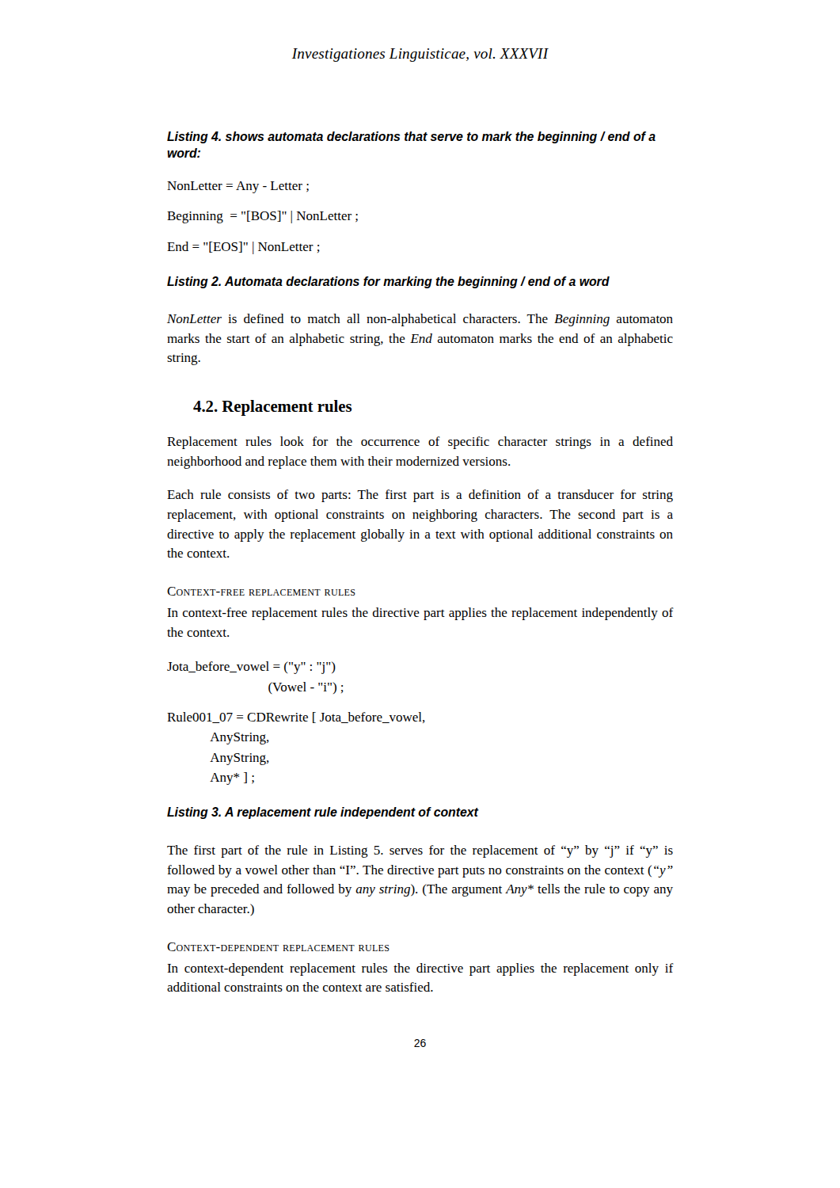Investigationes Linguisticae, vol. XXXVII
Listing 4. shows automata declarations that serve to mark the beginning / end of a word:
NonLetter = Any - Letter ;
Beginning = "[BOS]" | NonLetter ;
End = "[EOS]" | NonLetter ;
Listing 2. Automata declarations for marking the beginning / end of a word
NonLetter is defined to match all non-alphabetical characters. The Beginning automaton marks the start of an alphabetic string, the End automaton marks the end of an alphabetic string.
4.2. Replacement rules
Replacement rules look for the occurrence of specific character strings in a defined neighborhood and replace them with their modernized versions.
Each rule consists of two parts: The first part is a definition of a transducer for string replacement, with optional constraints on neighboring characters. The second part is a directive to apply the replacement globally in a text with optional additional constraints on the context.
Context-free replacement rules
In context-free replacement rules the directive part applies the replacement independently of the context.
Jota_before_vowel = ("y" : "j")(Vowel - "i") ;
Rule001_07 = CDRewrite [ Jota_before_vowel,AnyString, AnyString, Any* ] ;
Listing 3. A replacement rule independent of context
The first part of the rule in Listing 5. serves for the replacement of “y” by “j” if “y” is followed by a vowel other than “I”. The directive part puts no constraints on the context (“y” may be preceded and followed by any string). (The argument Any* tells the rule to copy any other character.)
Context-dependent replacement rules
In context-dependent replacement rules the directive part applies the replacement only if additional constraints on the context are satisfied.
26